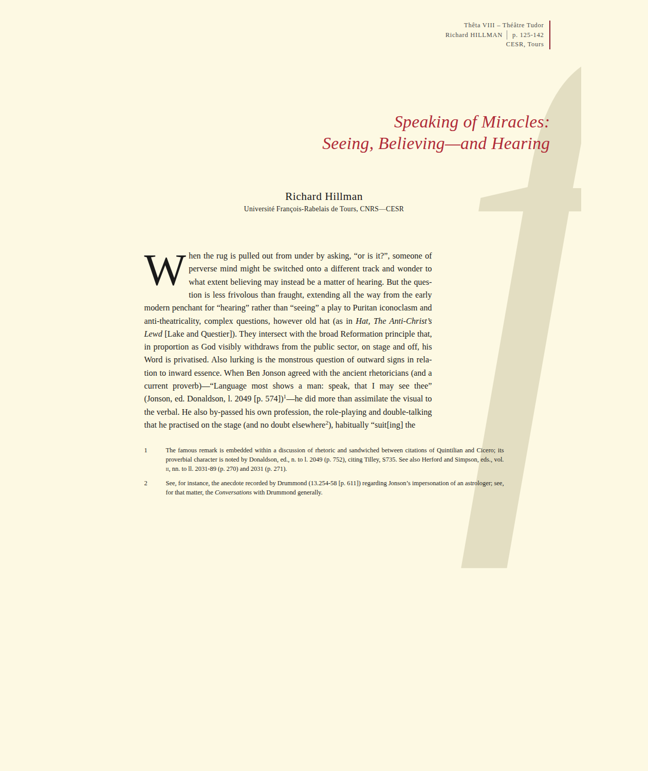f
Thêta VIII – Théâtre Tudor
Richard HILLMAN p. 125-142
CESR, Tours
Speaking of Miracles:
Seeing, Believing—and Hearing
Richard Hillman
Université François-Rabelais de Tours, CNRS—CESR
When the rug is pulled out from under by asking, “or is it?”, someone of perverse mind might be switched onto a different track and wonder to what extent believing may instead be a matter of hearing. But the question is less frivolous than fraught, extending all the way from the early modern penchant for “hearing” rather than “seeing” a play to Puritan iconoclasm and anti-theatricality, complex questions, however old hat (as in Hat, The Anti-Christ’s Lewd [Lake and Questier]). They intersect with the broad Reformation principle that, in proportion as God visibly withdraws from the public sector, on stage and off, his Word is privatised. Also lurking is the monstrous question of outward signs in relation to inward essence. When Ben Jonson agreed with the ancient rhetoricians (and a current proverb)—“Language most shows a man: speak, that I may see thee” (Jonson, ed. Donaldson, l. 2049 [p. 574])1—he did more than assimilate the visual to the verbal. He also by-passed his own profession, the role-playing and double-talking that he practised on the stage (and no doubt elsewhere2), habitually “suit[ing] the
1
The famous remark is embedded within a discussion of rhetoric and sandwiched between citations of Quintilian and Cicero; its proverbial character is noted by Donaldson, ed., n. to l. 2049 (p. 752), citing Tilley, S735. See also Herford and Simpson, eds., vol. ii, nn. to ll. 2031-89 (p. 270) and 2031 (p. 271).
2
See, for instance, the anecdote recorded by Drummond (13.254-58 [p. 611]) regarding Jonson’s impersonation of an astrologer; see, for that matter, the Conversations with Drummond generally.